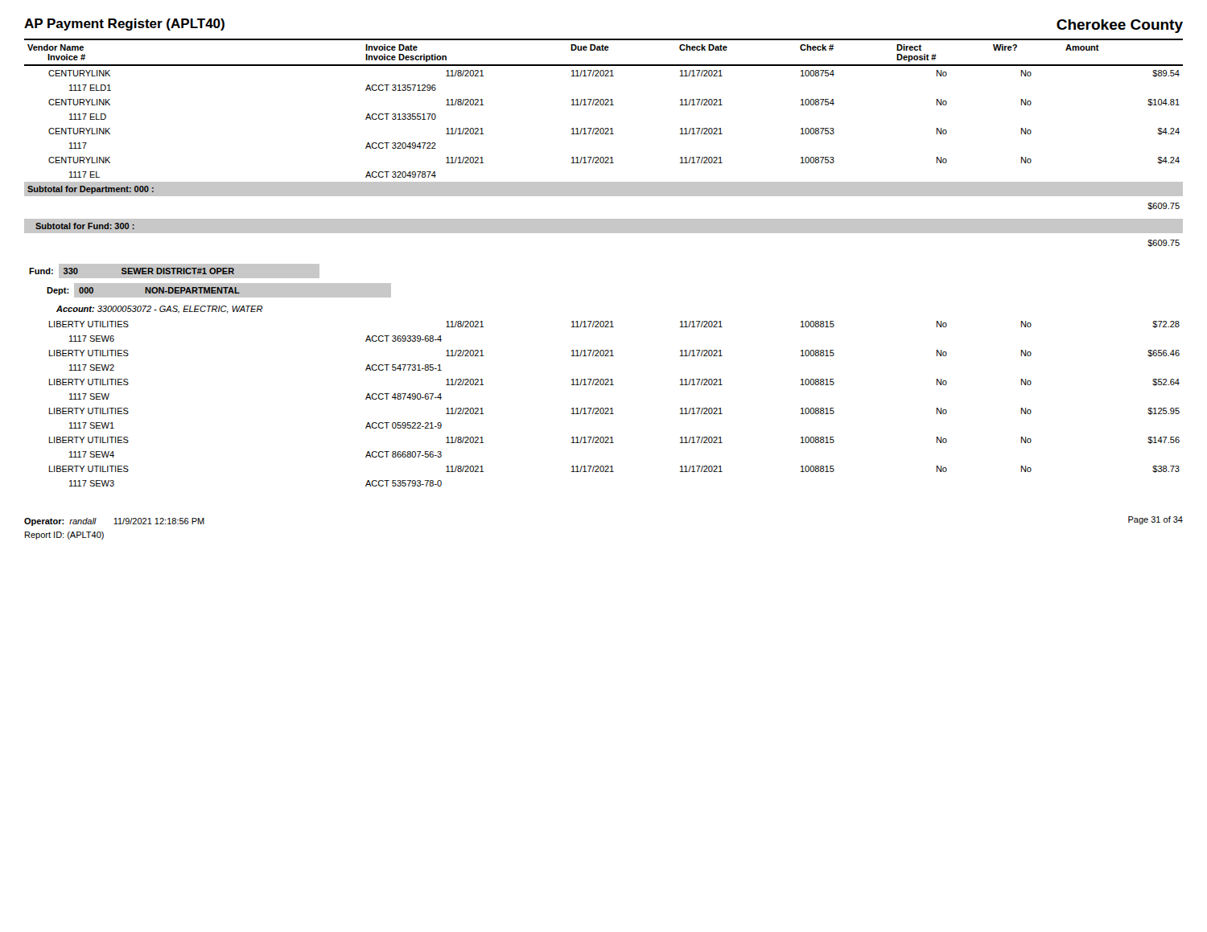AP Payment Register (APLT40)
Cherokee County
| Vendor Name Invoice # | Invoice Date Invoice Description | Due Date | Check Date | Check # | Direct Deposit # | Wire? | Amount |
| --- | --- | --- | --- | --- | --- | --- | --- |
| CENTURYLINK | 11/8/2021 | 11/17/2021 | 11/17/2021 | 1008754 | No | No | $89.54 |
| 1117 ELD1 | ACCT 313571296 | |
| CENTURYLINK | 11/8/2021 | 11/17/2021 | 11/17/2021 | 1008754 | No | No | $104.81 |
| 1117 ELD | ACCT 313355170 | |
| CENTURYLINK | 11/1/2021 | 11/17/2021 | 11/17/2021 | 1008753 | No | No | $4.24 |
| 1117 | ACCT 320494722 | |
| CENTURYLINK | 11/1/2021 | 11/17/2021 | 11/17/2021 | 1008753 | No | No | $4.24 |
| 1117 EL | ACCT 320497874 | |
| Subtotal for Department: 000 : |
| | $609.75 |
| Subtotal for Fund: 300 : |
| | $609.75 |
Fund: 330 SEWER DISTRICT#1 OPER
Dept: 000 NON-DEPARTMENTAL
Account: 33000053072 - GAS, ELECTRIC, WATER
| LIBERTY UTILITIES | 11/8/2021 | 11/17/2021 | 11/17/2021 | 1008815 | No | No | $72.28 |
| 1117 SEW6 | ACCT 369339-68-4 | |
| LIBERTY UTILITIES | 11/2/2021 | 11/17/2021 | 11/17/2021 | 1008815 | No | No | $656.46 |
| 1117 SEW2 | ACCT 547731-85-1 | |
| LIBERTY UTILITIES | 11/2/2021 | 11/17/2021 | 11/17/2021 | 1008815 | No | No | $52.64 |
| 1117 SEW | ACCT 487490-67-4 | |
| LIBERTY UTILITIES | 11/2/2021 | 11/17/2021 | 11/17/2021 | 1008815 | No | No | $125.95 |
| 1117 SEW1 | ACCT 059522-21-9 | |
| LIBERTY UTILITIES | 11/8/2021 | 11/17/2021 | 11/17/2021 | 1008815 | No | No | $147.56 |
| 1117 SEW4 | ACCT 866807-56-3 | |
| LIBERTY UTILITIES | 11/8/2021 | 11/17/2021 | 11/17/2021 | 1008815 | No | No | $38.73 |
| 1117 SEW3 | ACCT 535793-78-0 | |
Operator: randall 11/9/2021 12:18:56 PM
Report ID: (APLT40)
Page 31 of 34